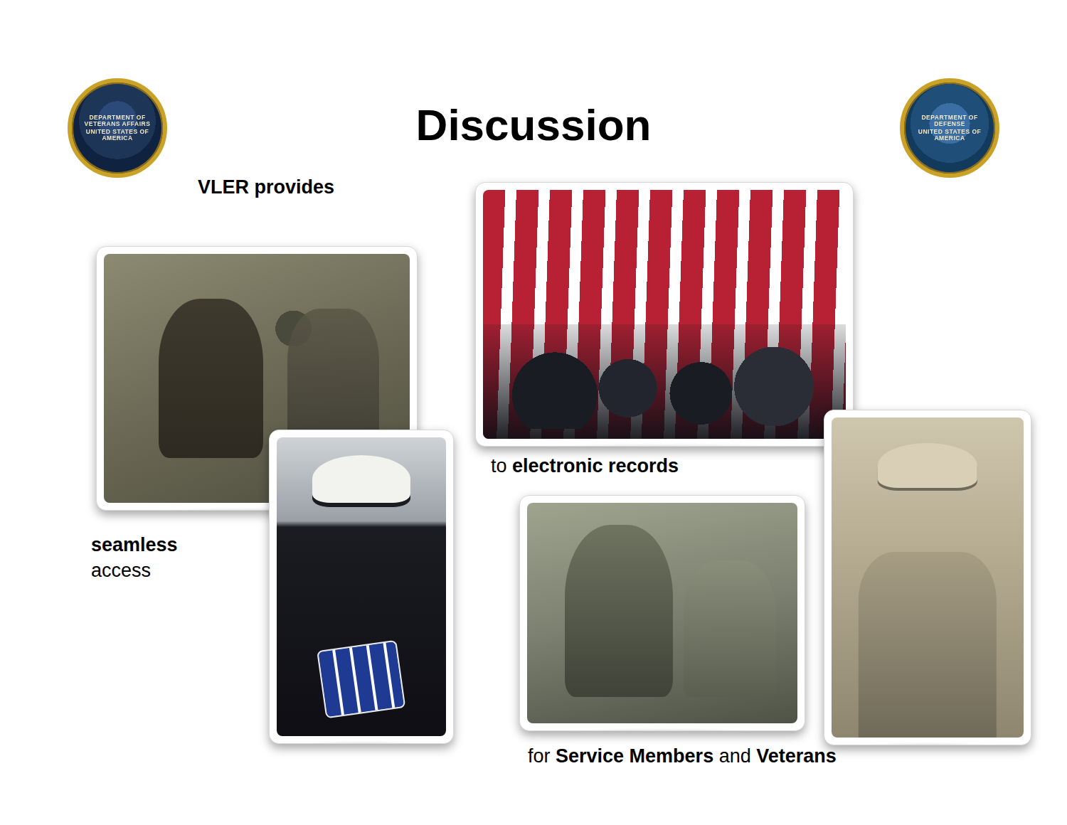Department of
Veterans Affairs
United States of America
Department of
Defense
United States of America
Discussion
VLER provides
seamless access
to electronic records
for Service Members and Veterans